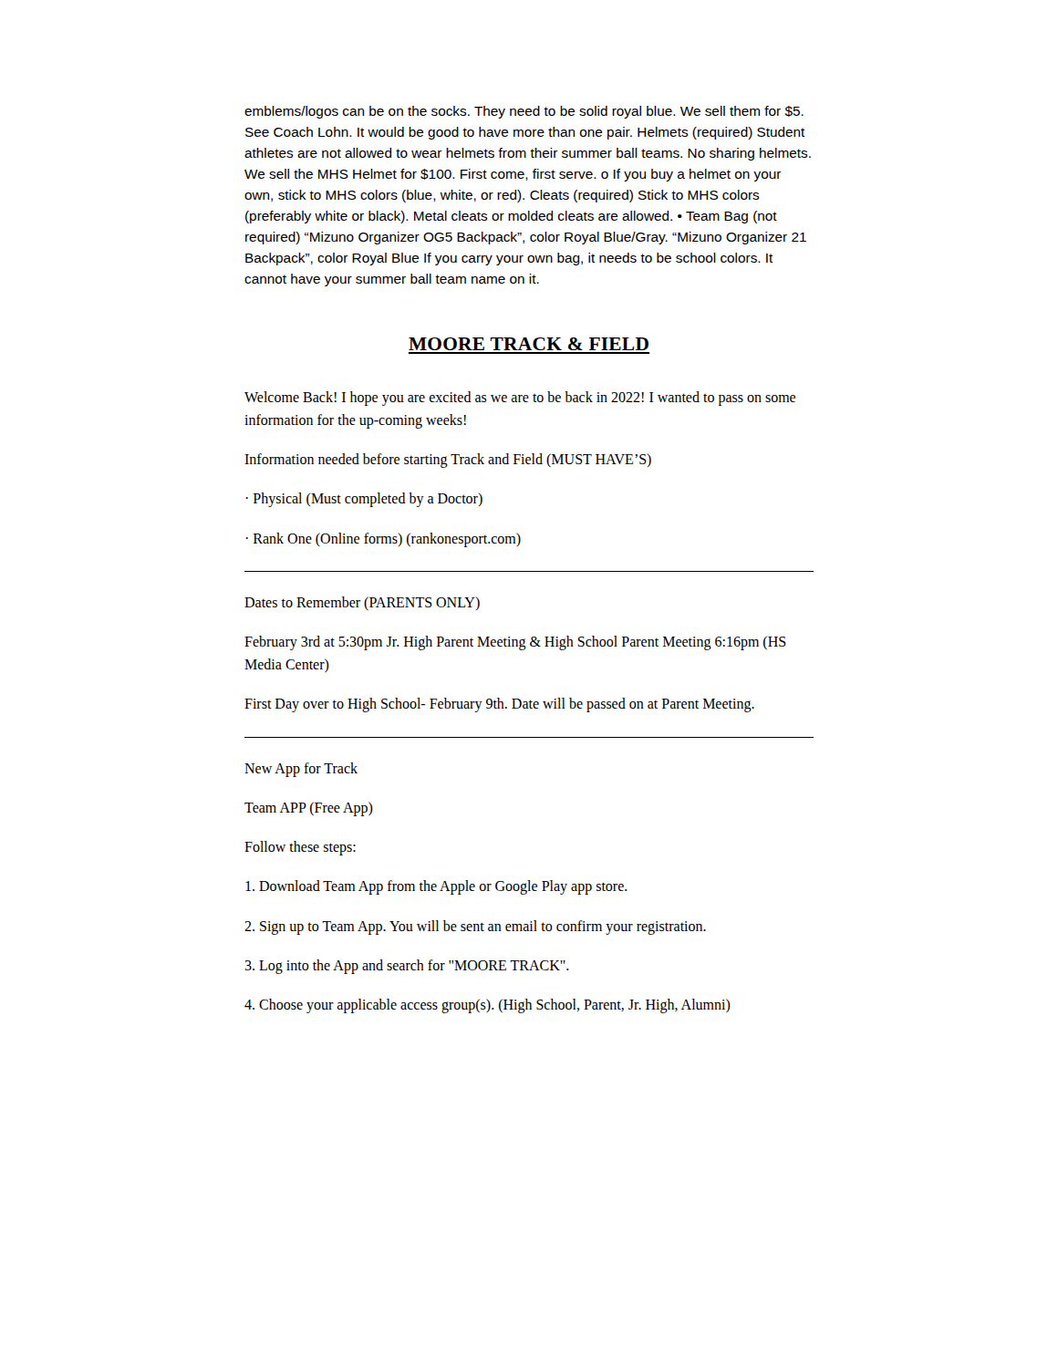emblems/logos can be on the socks. They need to be solid royal blue. We sell them for $5. See Coach Lohn. It would be good to have more than one pair. Helmets (required) Student athletes are not allowed to wear helmets from their summer ball teams. No sharing helmets. We sell the MHS Helmet for $100. First come, first serve. o If you buy a helmet on your own, stick to MHS colors (blue, white, or red). Cleats (required) Stick to MHS colors (preferably white or black). Metal cleats or molded cleats are allowed. • Team Bag (not required) “Mizuno Organizer OG5 Backpack”, color Royal Blue/Gray. “Mizuno Organizer 21 Backpack”, color Royal Blue If you carry your own bag, it needs to be school colors. It cannot have your summer ball team name on it.
MOORE TRACK & FIELD
Welcome Back! I hope you are excited as we are to be back in 2022! I wanted to pass on some information for the up-coming weeks!
Information needed before starting Track and Field (MUST HAVE’S)
· Physical (Must completed by a Doctor)
· Rank One (Online forms) (rankonesport.com)
Dates to Remember (PARENTS ONLY)
February 3rd at 5:30pm Jr. High Parent Meeting & High School Parent Meeting 6:16pm (HS Media Center)
First Day over to High School- February 9th. Date will be passed on at Parent Meeting.
New App for Track
Team APP (Free App)
Follow these steps:
1. Download Team App from the Apple or Google Play app store.
2. Sign up to Team App. You will be sent an email to confirm your registration.
3. Log into the App and search for "MOORE TRACK".
4. Choose your applicable access group(s). (High School, Parent, Jr. High, Alumni)